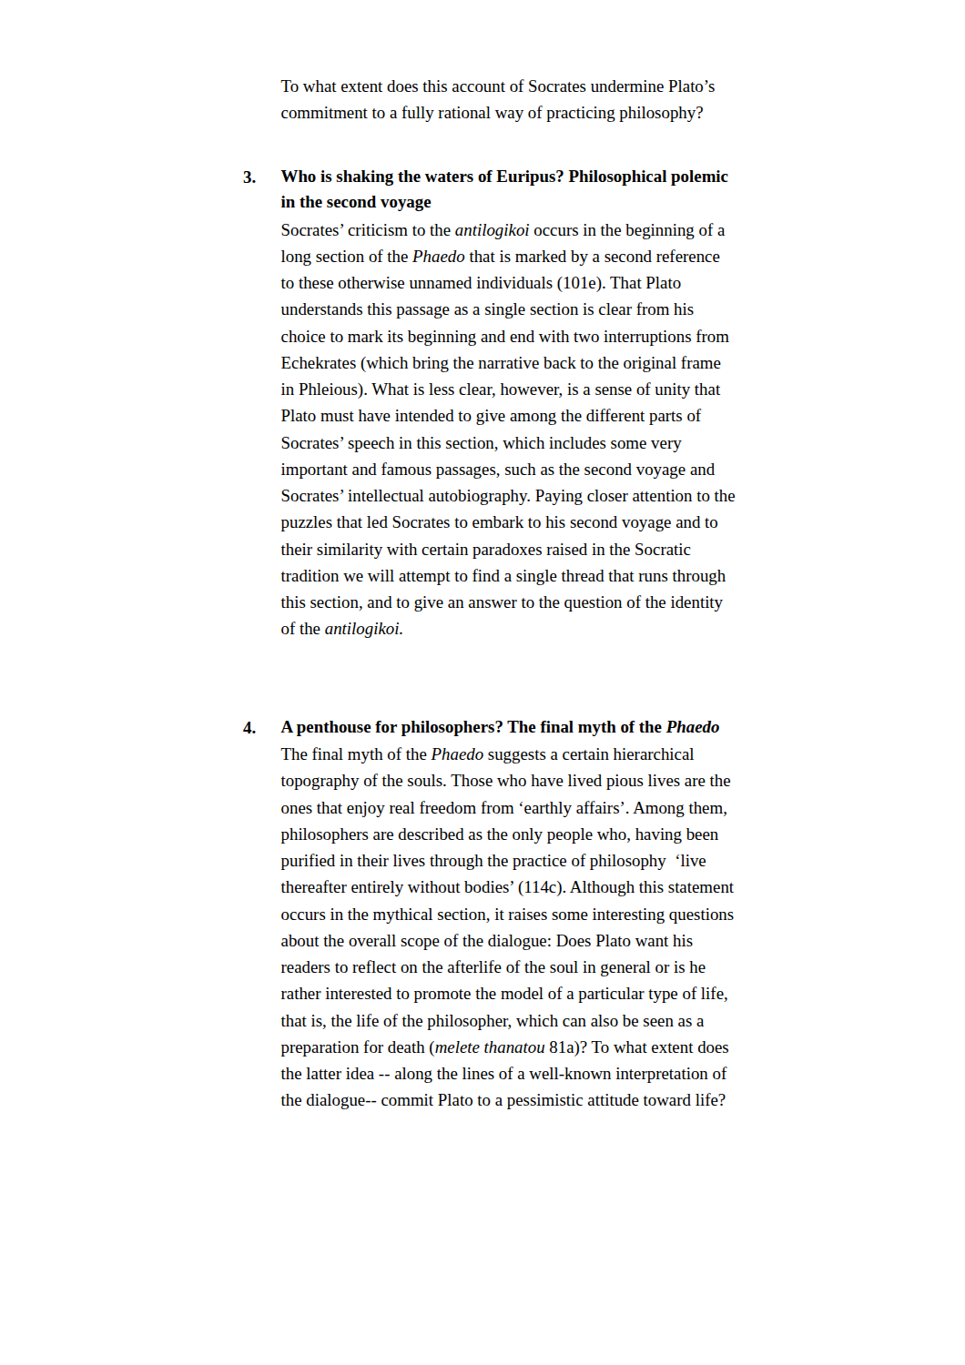To what extent does this account of Socrates undermine Plato’s commitment to a fully rational way of practicing philosophy?
Who is shaking the waters of Euripus? Philosophical polemic in the second voyage
Socrates’ criticism to the antilogikoi occurs in the beginning of a long section of the Phaedo that is marked by a second reference to these otherwise unnamed individuals (101e). That Plato understands this passage as a single section is clear from his choice to mark its beginning and end with two interruptions from Echekrates (which bring the narrative back to the original frame in Phleious). What is less clear, however, is a sense of unity that Plato must have intended to give among the different parts of Socrates’ speech in this section, which includes some very important and famous passages, such as the second voyage and Socrates’ intellectual autobiography. Paying closer attention to the puzzles that led Socrates to embark to his second voyage and to their similarity with certain paradoxes raised in the Socratic tradition we will attempt to find a single thread that runs through this section, and to give an answer to the question of the identity of the antilogikoi.
A penthouse for philosophers? The final myth of the Phaedo
The final myth of the Phaedo suggests a certain hierarchical topography of the souls. Those who have lived pious lives are the ones that enjoy real freedom from ‘earthly affairs’. Among them, philosophers are described as the only people who, having been purified in their lives through the practice of philosophy ‘live thereafter entirely without bodies’ (114c). Although this statement occurs in the mythical section, it raises some interesting questions about the overall scope of the dialogue: Does Plato want his readers to reflect on the afterlife of the soul in general or is he rather interested to promote the model of a particular type of life, that is, the life of the philosopher, which can also be seen as a preparation for death (melete thanatou 81a)? To what extent does the latter idea -- along the lines of a well-known interpretation of the dialogue-- commit Plato to a pessimistic attitude toward life?